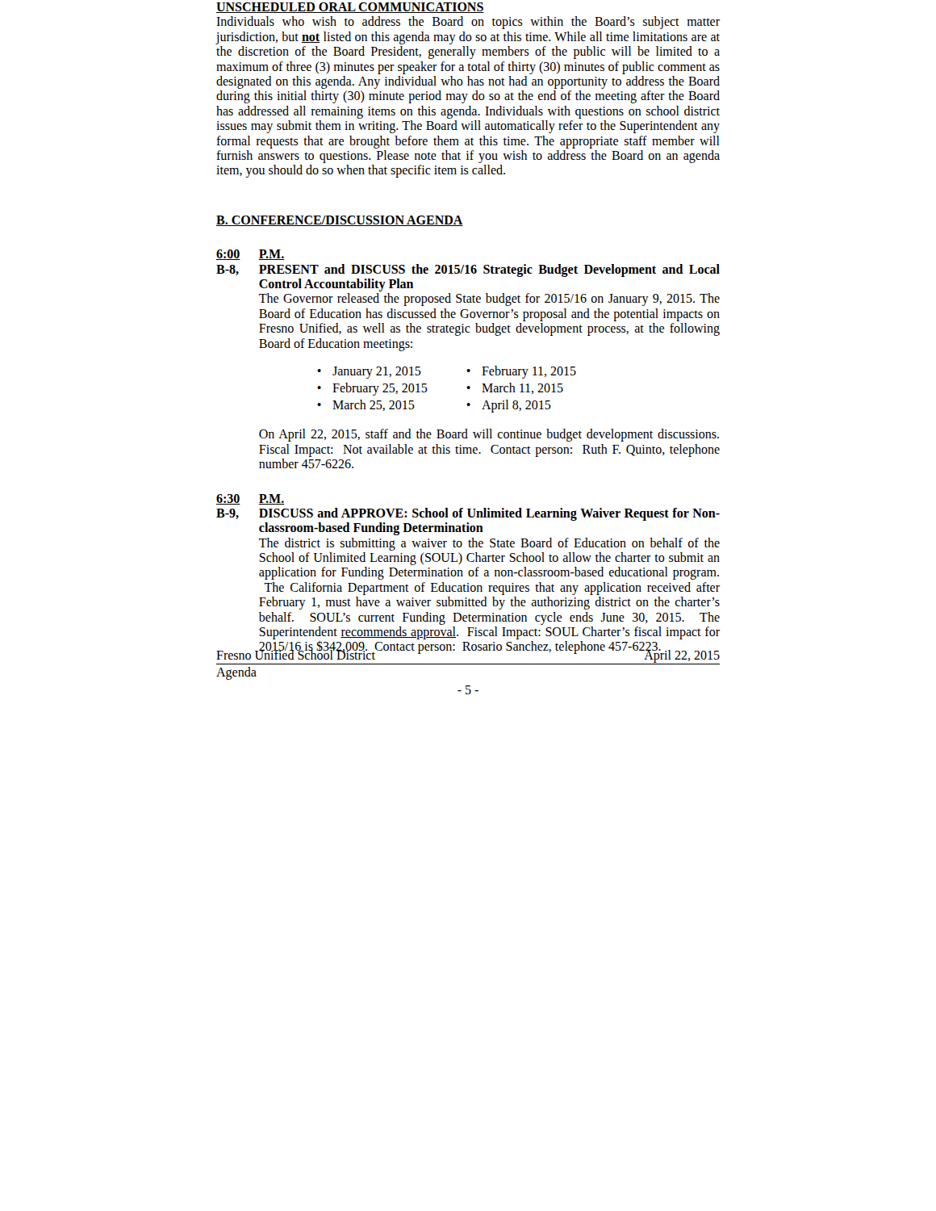UNSCHEDULED ORAL COMMUNICATIONS
Individuals who wish to address the Board on topics within the Board’s subject matter jurisdiction, but not listed on this agenda may do so at this time. While all time limitations are at the discretion of the Board President, generally members of the public will be limited to a maximum of three (3) minutes per speaker for a total of thirty (30) minutes of public comment as designated on this agenda. Any individual who has not had an opportunity to address the Board during this initial thirty (30) minute period may do so at the end of the meeting after the Board has addressed all remaining items on this agenda. Individuals with questions on school district issues may submit them in writing. The Board will automatically refer to the Superintendent any formal requests that are brought before them at this time. The appropriate staff member will furnish answers to questions. Please note that if you wish to address the Board on an agenda item, you should do so when that specific item is called.
B. CONFERENCE/DISCUSSION AGENDA
6:00 P.M.
B-8, PRESENT and DISCUSS the 2015/16 Strategic Budget Development and Local Control Accountability Plan
The Governor released the proposed State budget for 2015/16 on January 9, 2015. The Board of Education has discussed the Governor’s proposal and the potential impacts on Fresno Unified, as well as the strategic budget development process, at the following Board of Education meetings:
| • January 21, 2015 | • February 11, 2015 |
| • February 25, 2015 | • March 11, 2015 |
| • March 25, 2015 | • April 8, 2015 |
On April 22, 2015, staff and the Board will continue budget development discussions. Fiscal Impact: Not available at this time. Contact person: Ruth F. Quinto, telephone number 457-6226.
6:30 P.M.
B-9, DISCUSS and APPROVE: School of Unlimited Learning Waiver Request for Non-classroom-based Funding Determination
The district is submitting a waiver to the State Board of Education on behalf of the School of Unlimited Learning (SOUL) Charter School to allow the charter to submit an application for Funding Determination of a non-classroom-based educational program. The California Department of Education requires that any application received after February 1, must have a waiver submitted by the authorizing district on the charter’s behalf. SOUL’s current Funding Determination cycle ends June 30, 2015. The Superintendent recommends approval. Fiscal Impact: SOUL Charter’s fiscal impact for 2015/16 is $342,009. Contact person: Rosario Sanchez, telephone 457-6223.
Fresno Unified School District April 22, 2015
Agenda
- 5 -